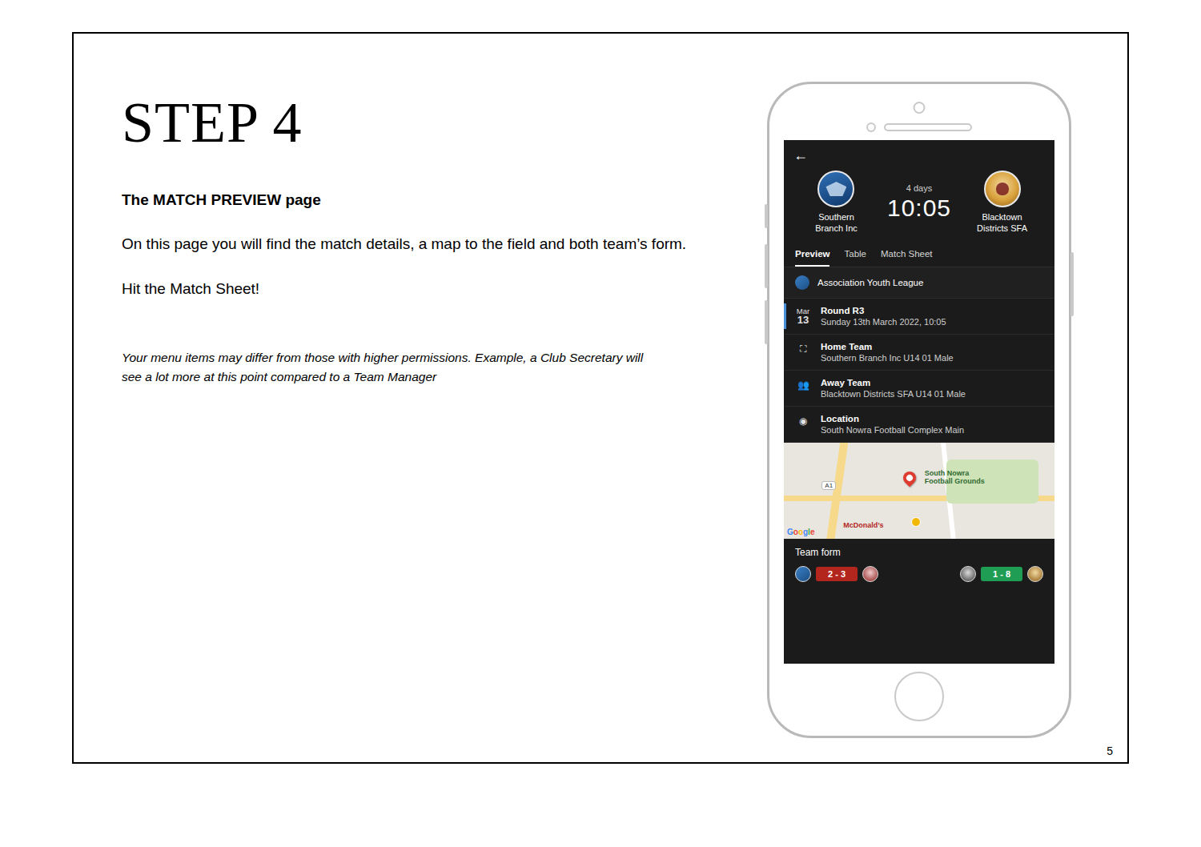STEP 4
The MATCH PREVIEW page
On this page you will find the match details, a map to the field and both team’s form.
Hit the Match Sheet!
Your menu items may differ from those with higher permissions. Example, a Club Secretary will see a lot more at this point compared to a Team Manager
←
Southern
Branch Inc
4 days
10:05
Blacktown
Districts SFA
Preview Table Match Sheet
Association Youth League
Mar13
Round R3
Sunday 13th March 2022, 10:05
⛶
Home Team
Southern Branch Inc U14 01 Male
👥
Away Team
Blacktown Districts SFA U14 01 Male
◉
Location
South Nowra Football Complex Main
A1
South Nowra
Football Grounds
McDonald’s
Google
Team form
2 - 3
1 - 8
5